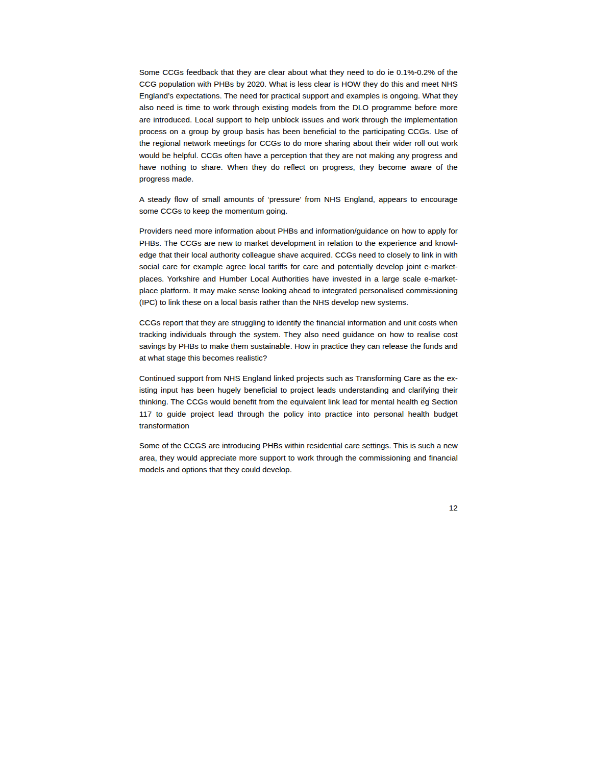Some CCGs feedback that they are clear about what they need to do ie 0.1%-0.2% of the CCG population with PHBs by 2020. What is less clear is HOW they do this and meet NHS England’s expectations. The need for practical support and examples is ongoing. What they also need is time to work through existing models from the DLO programme before more are introduced. Local support to help unblock issues and work through the implementation process on a group by group basis has been beneficial to the participating CCGs. Use of the regional network meetings for CCGs to do more sharing about their wider roll out work would be helpful. CCGs often have a perception that they are not making any progress and have nothing to share. When they do reflect on progress, they become aware of the progress made.
A steady flow of small amounts of ‘pressure’ from NHS England, appears to encourage some CCGs to keep the momentum going.
Providers need more information about PHBs and information/guidance on how to apply for PHBs. The CCGs are new to market development in relation to the experience and knowledge that their local authority colleague shave acquired. CCGs need to closely to link in with social care for example agree local tariffs for care and potentially develop joint e-marketplaces. Yorkshire and Humber Local Authorities have invested in a large scale e-marketplace platform. It may make sense looking ahead to integrated personalised commissioning (IPC) to link these on a local basis rather than the NHS develop new systems.
CCGs report that they are struggling to identify the financial information and unit costs when tracking individuals through the system. They also need guidance on how to realise cost savings by PHBs to make them sustainable. How in practice they can release the funds and at what stage this becomes realistic?
Continued support from NHS England linked projects such as Transforming Care as the existing input has been hugely beneficial to project leads understanding and clarifying their thinking. The CCGs would benefit from the equivalent link lead for mental health eg Section 117 to guide project lead through the policy into practice into personal health budget transformation
Some of the CCGS are introducing PHBs within residential care settings. This is such a new area, they would appreciate more support to work through the commissioning and financial models and options that they could develop.
12